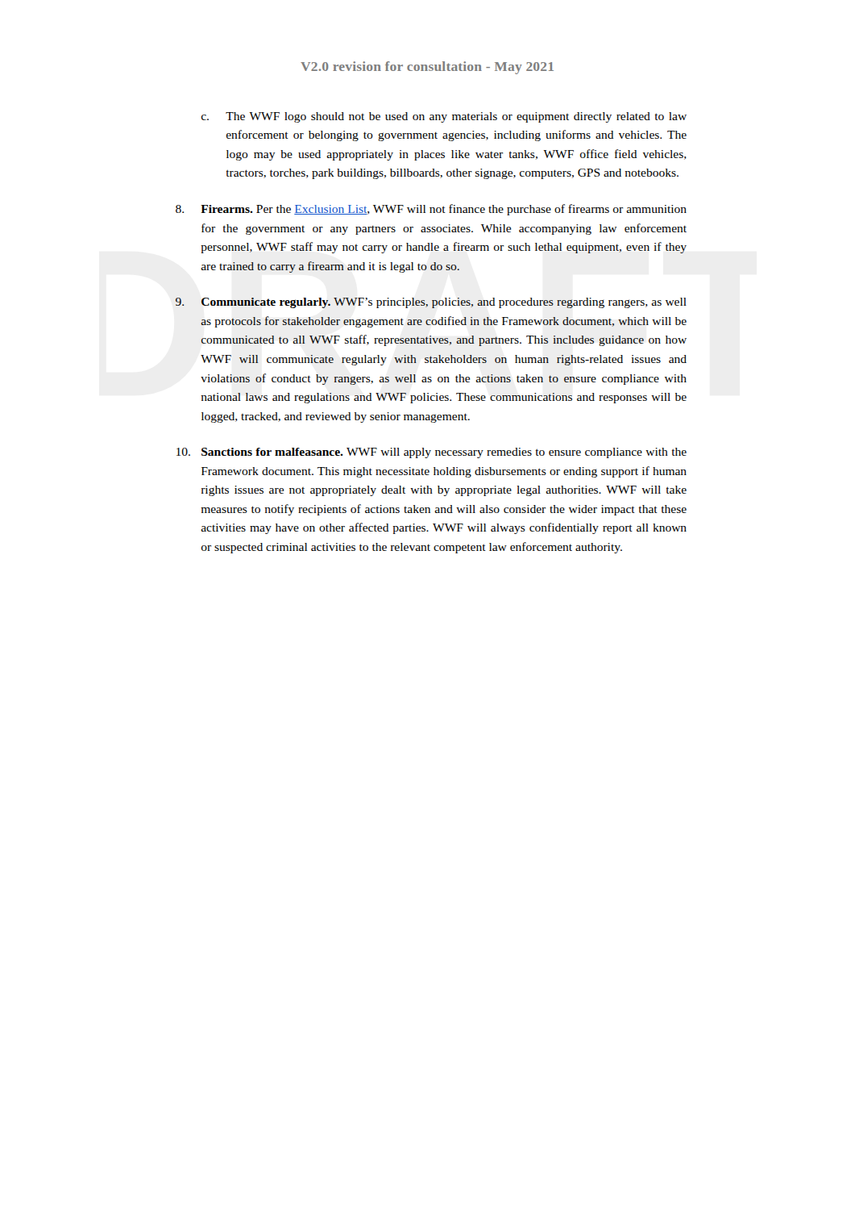DRAFT
V2.0 revision for consultation - May 2021
c. The WWF logo should not be used on any materials or equipment directly related to law enforcement or belonging to government agencies, including uniforms and vehicles. The logo may be used appropriately in places like water tanks, WWF office field vehicles, tractors, torches, park buildings, billboards, other signage, computers, GPS and notebooks.
8. Firearms. Per the Exclusion List, WWF will not finance the purchase of firearms or ammunition for the government or any partners or associates. While accompanying law enforcement personnel, WWF staff may not carry or handle a firearm or such lethal equipment, even if they are trained to carry a firearm and it is legal to do so.
9. Communicate regularly. WWF’s principles, policies, and procedures regarding rangers, as well as protocols for stakeholder engagement are codified in the Framework document, which will be communicated to all WWF staff, representatives, and partners. This includes guidance on how WWF will communicate regularly with stakeholders on human rights-related issues and violations of conduct by rangers, as well as on the actions taken to ensure compliance with national laws and regulations and WWF policies. These communications and responses will be logged, tracked, and reviewed by senior management.
10. Sanctions for malfeasance. WWF will apply necessary remedies to ensure compliance with the Framework document. This might necessitate holding disbursements or ending support if human rights issues are not appropriately dealt with by appropriate legal authorities. WWF will take measures to notify recipients of actions taken and will also consider the wider impact that these activities may have on other affected parties. WWF will always confidentially report all known or suspected criminal activities to the relevant competent law enforcement authority.